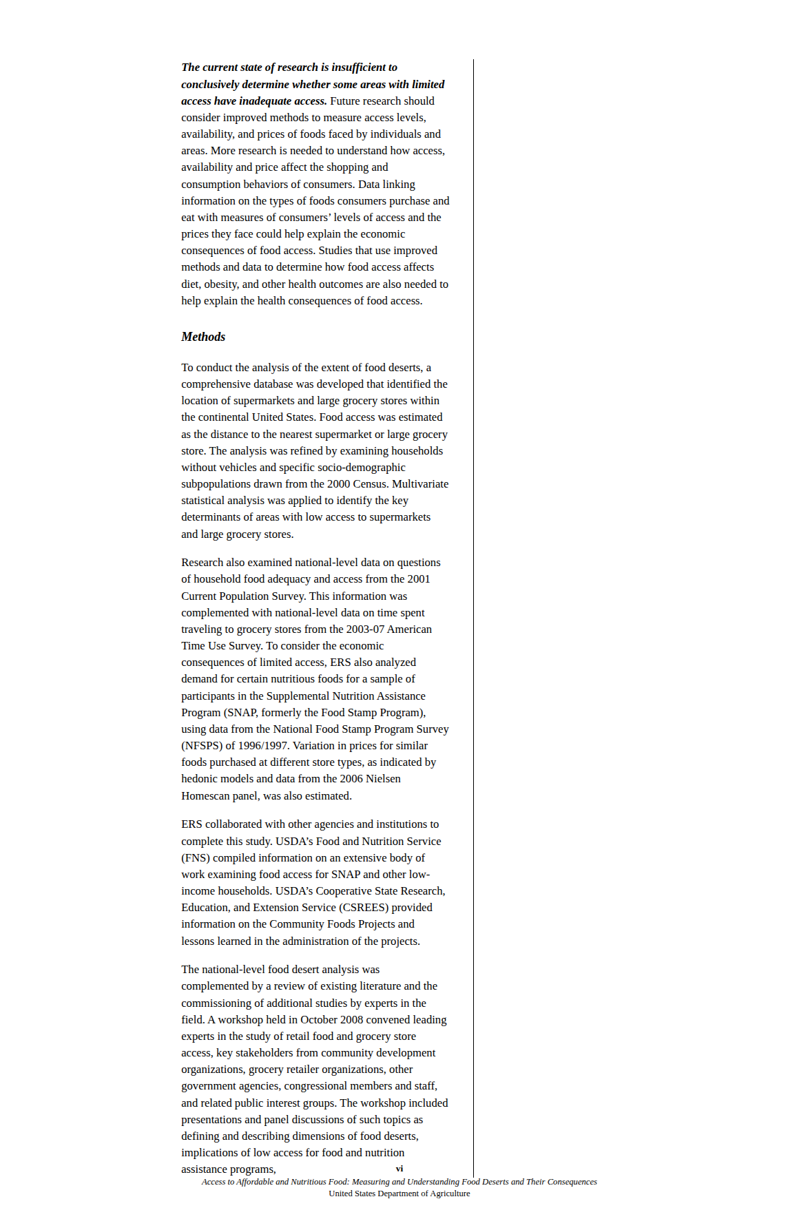The current state of research is insufficient to conclusively determine whether some areas with limited access have inadequate access. Future research should consider improved methods to measure access levels, availability, and prices of foods faced by individuals and areas. More research is needed to understand how access, availability and price affect the shopping and consumption behaviors of consumers. Data linking information on the types of foods consumers purchase and eat with measures of consumers’ levels of access and the prices they face could help explain the economic consequences of food access. Studies that use improved methods and data to determine how food access affects diet, obesity, and other health outcomes are also needed to help explain the health consequences of food access.
Methods
To conduct the analysis of the extent of food deserts, a comprehensive database was developed that identified the location of supermarkets and large grocery stores within the continental United States. Food access was estimated as the distance to the nearest supermarket or large grocery store. The analysis was refined by examining households without vehicles and specific socio-demographic subpopulations drawn from the 2000 Census. Multivariate statistical analysis was applied to identify the key determinants of areas with low access to supermarkets and large grocery stores.
Research also examined national-level data on questions of household food adequacy and access from the 2001 Current Population Survey. This information was complemented with national-level data on time spent traveling to grocery stores from the 2003-07 American Time Use Survey. To consider the economic consequences of limited access, ERS also analyzed demand for certain nutritious foods for a sample of participants in the Supplemental Nutrition Assistance Program (SNAP, formerly the Food Stamp Program), using data from the National Food Stamp Program Survey (NFSPS) of 1996/1997. Variation in prices for similar foods purchased at different store types, as indicated by hedonic models and data from the 2006 Nielsen Homescan panel, was also estimated.
ERS collaborated with other agencies and institutions to complete this study. USDA’s Food and Nutrition Service (FNS) compiled information on an extensive body of work examining food access for SNAP and other low-income households. USDA’s Cooperative State Research, Education, and Extension Service (CSREES) provided information on the Community Foods Projects and lessons learned in the administration of the projects.
The national-level food desert analysis was complemented by a review of existing literature and the commissioning of additional studies by experts in the field. A workshop held in October 2008 convened leading experts in the study of retail food and grocery store access, key stakeholders from community development organizations, grocery retailer organizations, other government agencies, congressional members and staff, and related public interest groups. The workshop included presentations and panel discussions of such topics as defining and describing dimensions of food deserts, implications of low access for food and nutrition assistance programs,
vi
Access to Affordable and Nutritious Food: Measuring and Understanding Food Deserts and Their Consequences
United States Department of Agriculture